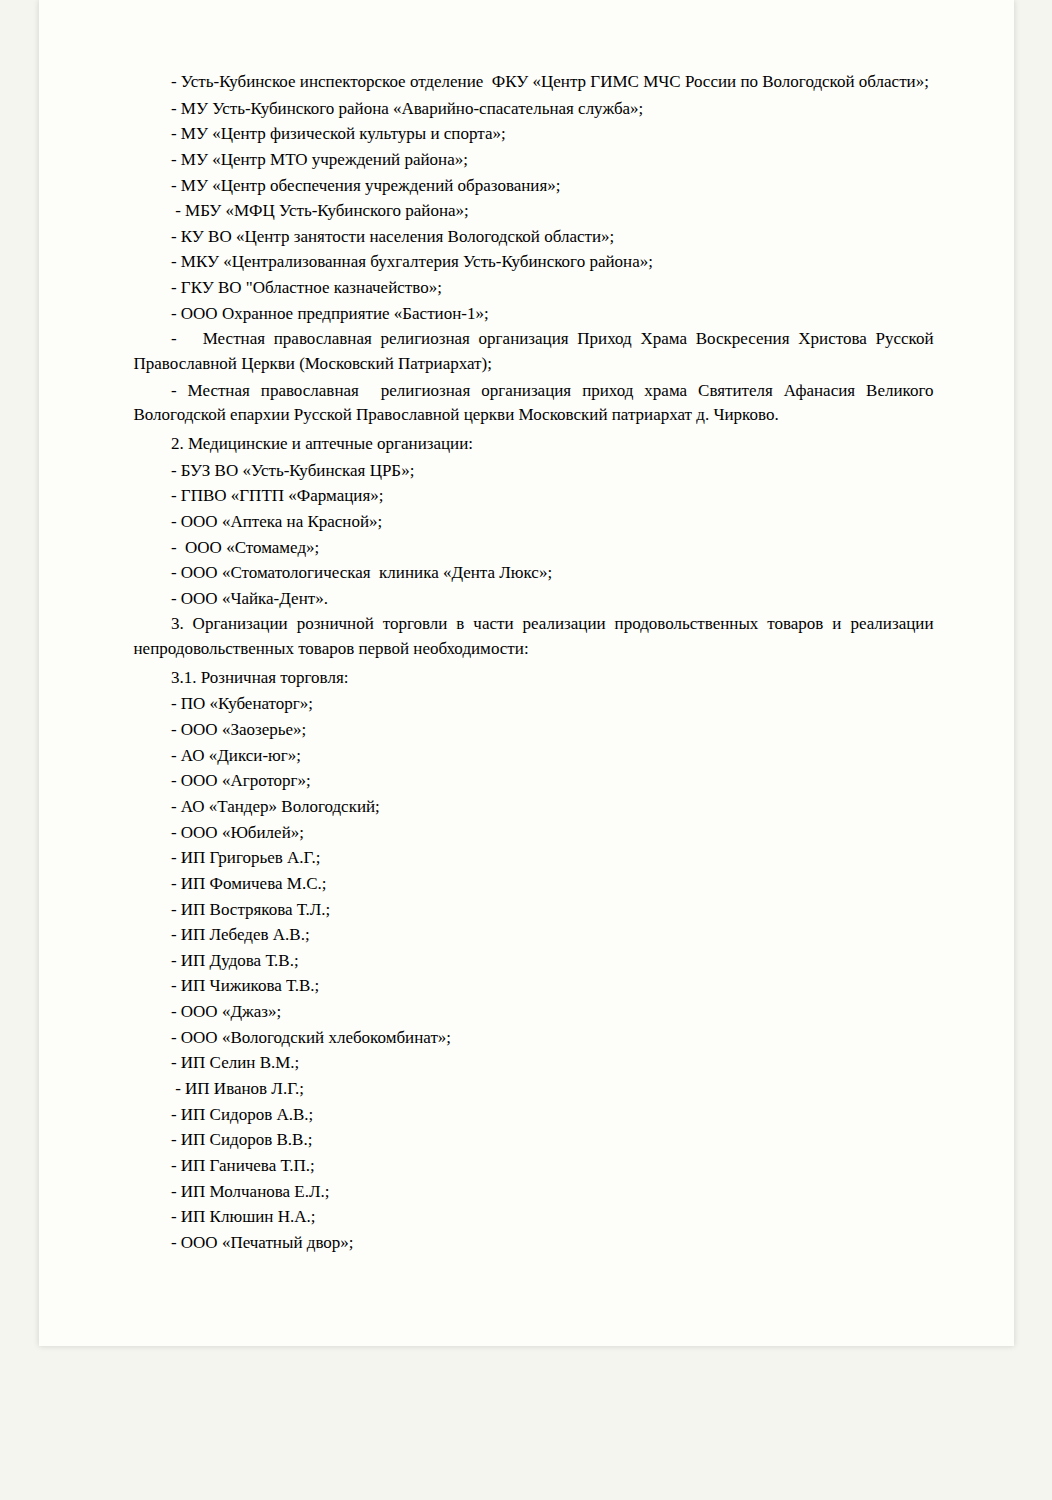- Усть-Кубинское инспекторское отделение ФКУ «Центр ГИМС МЧС России по Вологодской области»;
- МУ Усть-Кубинского района «Аварийно-спасательная служба»;
- МУ «Центр физической культуры и спорта»;
- МУ «Центр МТО учреждений района»;
- МУ «Центр обеспечения учреждений образования»;
- МБУ «МФЦ Усть-Кубинского района»;
- КУ ВО «Центр занятости населения Вологодской области»;
- МКУ «Централизованная бухгалтерия Усть-Кубинского района»;
- ГКУ ВО "Областное казначейство»;
- ООО Охранное предприятие «Бастион-1»;
- Местная православная религиозная организация Приход Храма Воскресения Христова Русской Православной Церкви (Московский Патриархат);
- Местная православная религиозная организация приход храма Святителя Афанасия Великого Вологодской епархии Русской Православной церкви Московский патриархат д. Чирково.
2. Медицинские и аптечные организации:
- БУЗ ВО «Усть-Кубинская ЦРБ»;
- ГПВО «ГПТП «Фармация»;
- ООО «Аптека на Красной»;
- ООО «Стомамед»;
- ООО «Стоматологическая клиника «Дента Люкс»;
- ООО «Чайка-Дент».
3. Организации розничной торговли в части реализации продовольственных товаров и реализации непродовольственных товаров первой необходимости:
3.1. Розничная торговля:
- ПО «Кубенаторг»;
- ООО «Заозерье»;
- АО «Дикси-юг»;
- ООО «Агроторг»;
- АО «Тандер» Вологодский;
- ООО «Юбилей»;
- ИП Григорьев А.Г.;
- ИП Фомичева М.С.;
- ИП Вострякова Т.Л.;
- ИП Лебедев А.В.;
- ИП Дудова Т.В.;
- ИП Чижикова Т.В.;
- ООО «Джаз»;
- ООО «Вологодский хлебокомбинат»;
- ИП Селин В.М.;
- ИП Иванов Л.Г.;
- ИП Сидоров А.В.;
- ИП Сидоров В.В.;
- ИП Ганичева Т.П.;
- ИП Молчанова Е.Л.;
- ИП Клюшин Н.А.;
- ООО «Печатный двор»;